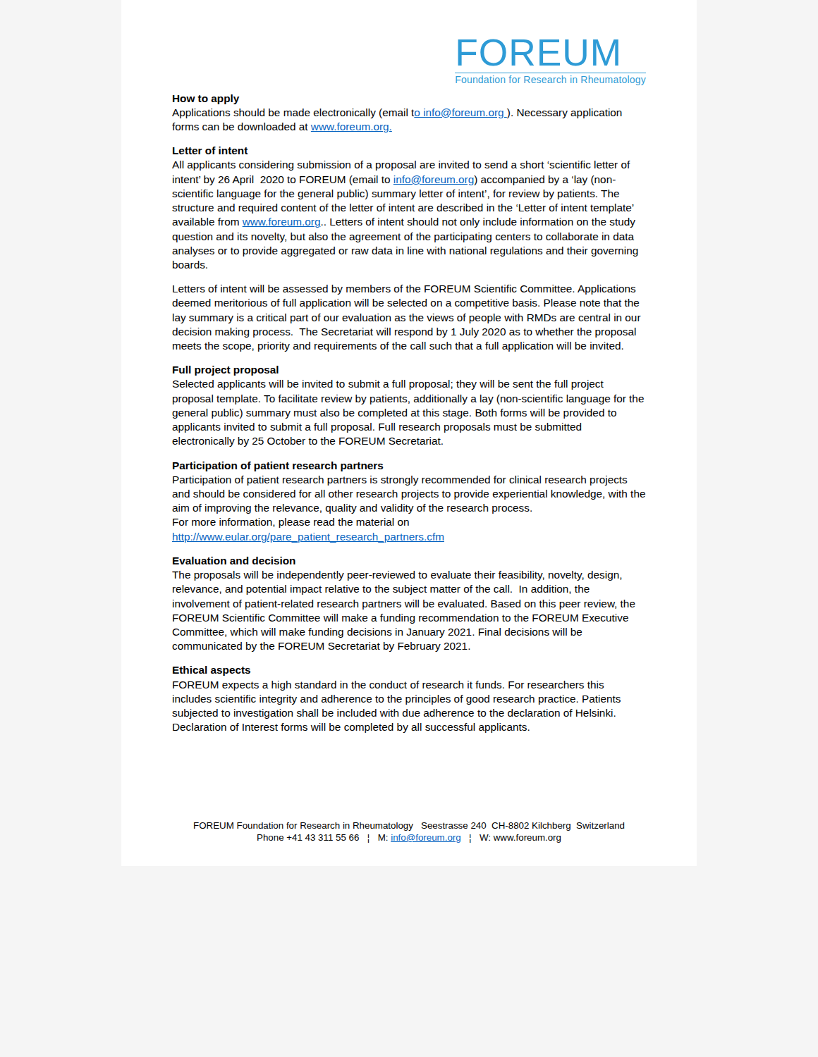FOREUM
Foundation for Research in Rheumatology
How to apply
Applications should be made electronically (email to info@foreum.org ). Necessary application forms can be downloaded at www.foreum.org.
Letter of intent
All applicants considering submission of a proposal are invited to send a short ‘scientific letter of intent’ by 26 April 2020 to FOREUM (email to info@foreum.org) accompanied by a ‘lay (non-scientific language for the general public) summary letter of intent’, for review by patients. The structure and required content of the letter of intent are described in the ‘Letter of intent template’ available from www.foreum.org.. Letters of intent should not only include information on the study question and its novelty, but also the agreement of the participating centers to collaborate in data analyses or to provide aggregated or raw data in line with national regulations and their governing boards.
Letters of intent will be assessed by members of the FOREUM Scientific Committee. Applications deemed meritorious of full application will be selected on a competitive basis. Please note that the lay summary is a critical part of our evaluation as the views of people with RMDs are central in our decision making process. The Secretariat will respond by 1 July 2020 as to whether the proposal meets the scope, priority and requirements of the call such that a full application will be invited.
Full project proposal
Selected applicants will be invited to submit a full proposal; they will be sent the full project proposal template. To facilitate review by patients, additionally a lay (non-scientific language for the general public) summary must also be completed at this stage. Both forms will be provided to applicants invited to submit a full proposal. Full research proposals must be submitted electronically by 25 October to the FOREUM Secretariat.
Participation of patient research partners
Participation of patient research partners is strongly recommended for clinical research projects and should be considered for all other research projects to provide experiential knowledge, with the aim of improving the relevance, quality and validity of the research process.
For more information, please read the material on
http://www.eular.org/pare_patient_research_partners.cfm
Evaluation and decision
The proposals will be independently peer-reviewed to evaluate their feasibility, novelty, design, relevance, and potential impact relative to the subject matter of the call. In addition, the involvement of patient-related research partners will be evaluated. Based on this peer review, the FOREUM Scientific Committee will make a funding recommendation to the FOREUM Executive Committee, which will make funding decisions in January 2021. Final decisions will be communicated by the FOREUM Secretariat by February 2021.
Ethical aspects
FOREUM expects a high standard in the conduct of research it funds. For researchers this includes scientific integrity and adherence to the principles of good research practice. Patients subjected to investigation shall be included with due adherence to the declaration of Helsinki.
Declaration of Interest forms will be completed by all successful applicants.
FOREUM Foundation for Research in Rheumatology Seestrasse 240 CH-8802 Kilchberg Switzerland
Phone +41 43 311 55 66 ¦ M: info@foreum.org ¦ W: www.foreum.org